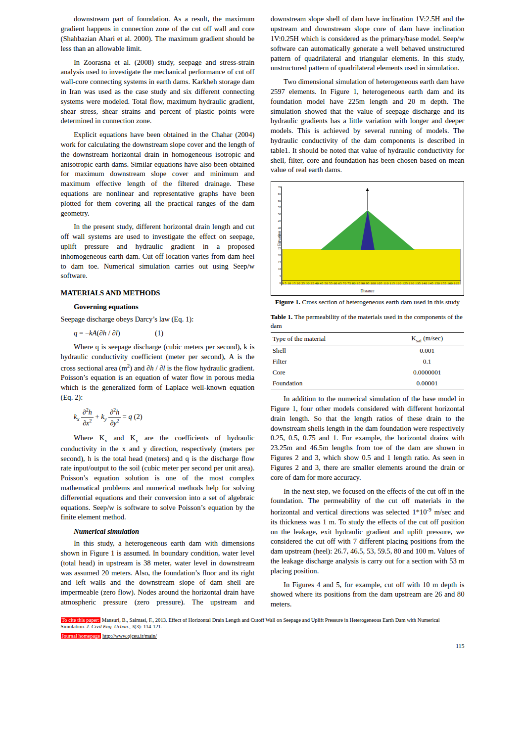downstream part of foundation. As a result, the maximum gradient happens in connection zone of the cut off wall and core (Shahbazian Ahari et al. 2000). The maximum gradient should be less than an allowable limit.
In Zoorasna et al. (2008) study, seepage and stress-strain analysis used to investigate the mechanical performance of cut off wall-core connecting systems in earth dams. Karkheh storage dam in Iran was used as the case study and six different connecting systems were modeled. Total flow, maximum hydraulic gradient, shear stress, shear strains and percent of plastic points were determined in connection zone.
Explicit equations have been obtained in the Chahar (2004) work for calculating the downstream slope cover and the length of the downstream horizontal drain in homogeneous isotropic and anisotropic earth dams. Similar equations have also been obtained for maximum downstream slope cover and minimum and maximum effective length of the filtered drainage. These equations are nonlinear and representative graphs have been plotted for them covering all the practical ranges of the dam geometry.
In the present study, different horizontal drain length and cut off wall systems are used to investigate the effect on seepage, uplift pressure and hydraulic gradient in a proposed inhomogeneous earth dam. Cut off location varies from dam heel to dam toe. Numerical simulation carries out using Seep/w software.
MATERIALS AND METHODS
Governing equations
Seepage discharge obeys Darcy’s law (Eq. 1):
q = −kA(∂h / ∂l)(1)
Where q is seepage discharge (cubic meters per second), k is hydraulic conductivity coefficient (meter per second), A is the cross sectional area (m2) and ∂h / ∂l is the flow hydraulic gradient. Poisson’s equation is an equation of water flow in porous media which is the generalized form of Laplace well-known equation (Eq. 2):
kx ∂2h∂x2 + ky ∂2h∂y2 = q (2)
Where Kx and Ky are the coefficients of hydraulic conductivity in the x and y direction, respectively (meters per second), h is the total head (meters) and q is the discharge flow rate input/output to the soil (cubic meter per second per unit area). Poisson’s equation solution is one of the most complex mathematical problems and numerical methods help for solving differential equations and their conversion into a set of algebraic equations. Seep/w is software to solve Poisson’s equation by the finite element method.
Numerical simulation
In this study, a heterogeneous earth dam with dimensions shown in Figure 1 is assumed. In boundary condition, water level (total head) in upstream is 38 meter, water level in downstream was assumed 20 meters. Also, the foundation’s floor and its right and left walls and the downstream slope of dam shell are impermeable (zero flow). Nodes around the horizontal drain have atmospheric pressure (zero pressure). The upstream and downstream slope shell of dam have inclination 1V:2.5H and the upstream and downstream slope core of dam have inclination 1V:0.25H which is considered as the primary/base model. Seep/w software can automatically generate a well behaved unstructured pattern of quadrilateral and triangular elements. In this study, unstructured pattern of quadrilateral elements used in simulation.
Two dimensional simulation of heterogeneous earth dam have 2597 elements. In Figure 1, heterogeneous earth dam and its foundation model have 225m length and 20 m depth. The simulation showed that the value of seepage discharge and its hydraulic gradients has a little variation with longer and deeper models. This is achieved by several running of models. The hydraulic conductivity of the dam components is described in table1. It should be noted that value of hydraulic conductivity for shell, filter, core and foundation has been chosen based on mean value of real earth dams.
Elevation
7065605550454035302520151050
0 5 10 15 20 25 30 35 40 45 50 55 60 65 70 75 80 85 90 95 100 105 110 115 120 125 130 135 140 145 150 155 160 165 170 175 180 185 190 195 200 205 210 215 220 225
Distance
Figure 1. Cross section of heterogeneous earth dam used in this study
Table 1. The permeability of the materials used in the components of the dam
| Type of the material | K sat (m/sec) |
| --- | --- |
| Shell | 0.001 |
| Filter | 0.1 |
| Core | 0.0000001 |
| Foundation | 0.00001 |
In addition to the numerical simulation of the base model in Figure 1, four other models considered with different horizontal drain length. So that the length ratios of these drain to the downstream shells length in the dam foundation were respectively 0.25, 0.5, 0.75 and 1. For example, the horizontal drains with 23.25m and 46.5m lengths from toe of the dam are shown in Figures 2 and 3, which show 0.5 and 1 length ratio. As seen in Figures 2 and 3, there are smaller elements around the drain or core of dam for more accuracy.
In the next step, we focused on the effects of the cut off in the foundation. The permeability of the cut off materials in the horizontal and vertical directions was selected 1*10-9 m/sec and its thickness was 1 m. To study the effects of the cut off position on the leakage, exit hydraulic gradient and uplift pressure, we considered the cut off with 7 different placing positions from the dam upstream (heel): 26.7, 46.5, 53, 59.5, 80 and 100 m. Values of the leakage discharge analysis is carry out for a section with 53 m placing position.
In Figures 4 and 5, for example, cut off with 10 m depth is showed where its positions from the dam upstream are 26 and 80 meters.
To cite this paper: Mansuri, B., Salmasi, F., 2013. Effect of Horizontal Drain Length and Cutoff Wall on Seepage and Uplift Pressure in Heterogeneous Earth Dam with Numerical Simulation. J. Civil Eng. Urban., 3(3): 114-121.
Journal homepage http://www.ojceu.ir/main/
115